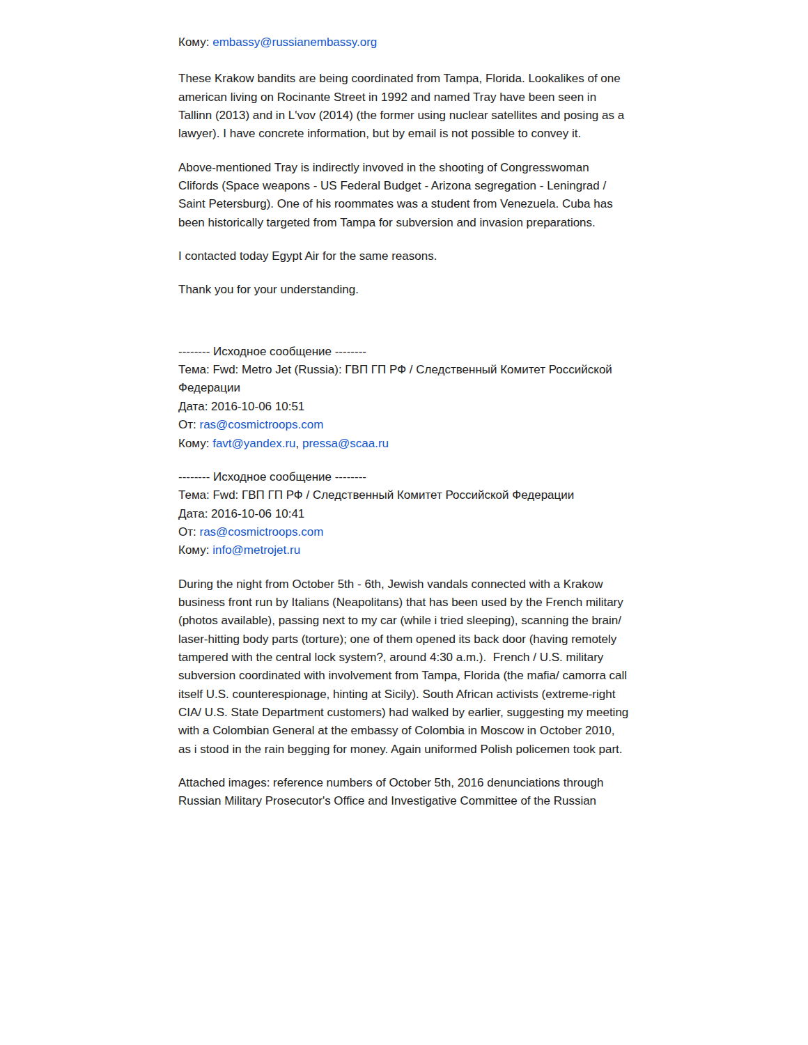Кому: embassy@russianembassy.org
These Krakow bandits are being coordinated from Tampa, Florida. Lookalikes of one american living on Rocinante Street in 1992 and named Tray have been seen in Tallinn (2013) and in L'vov (2014) (the former using nuclear satellites and posing as a lawyer). I have concrete information, but by email is not possible to convey it.
Above-mentioned Tray is indirectly invoved in the shooting of Congresswoman Clifords (Space weapons - US Federal Budget - Arizona segregation - Leningrad / Saint Petersburg). One of his roommates was a student from Venezuela. Cuba has been historically targeted from Tampa for subversion and invasion preparations.
I contacted today Egypt Air for the same reasons.
Thank you for your understanding.
-------- Исходное сообщение -------- Тема: Fwd: Metro Jet (Russia): ГВП ГП РФ / Следственный Комитет Российской Федерации Дата: 2016-10-06 10:51 От: ras@cosmictroops.com Кому: favt@yandex.ru, pressa@scaa.ru
-------- Исходное сообщение -------- Тема: Fwd: ГВП ГП РФ / Следственный Комитет Российской Федерации Дата: 2016-10-06 10:41 От: ras@cosmictroops.com Кому: info@metrojet.ru
During the night from October 5th - 6th, Jewish vandals connected with a Krakow business front run by Italians (Neapolitans) that has been used by the French military (photos available), passing next to my car (while i tried sleeping), scanning the brain/ laser-hitting body parts (torture); one of them opened its back door (having remotely tampered with the central lock system?, around 4:30 a.m.). French / U.S. military subversion coordinated with involvement from Tampa, Florida (the mafia/ camorra call itself U.S. counterespionage, hinting at Sicily). South African activists (extreme-right CIA/ U.S. State Department customers) had walked by earlier, suggesting my meeting with a Colombian General at the embassy of Colombia in Moscow in October 2010, as i stood in the rain begging for money. Again uniformed Polish policemen took part.
Attached images: reference numbers of October 5th, 2016 denunciations through Russian Military Prosecutor's Office and Investigative Committee of the Russian